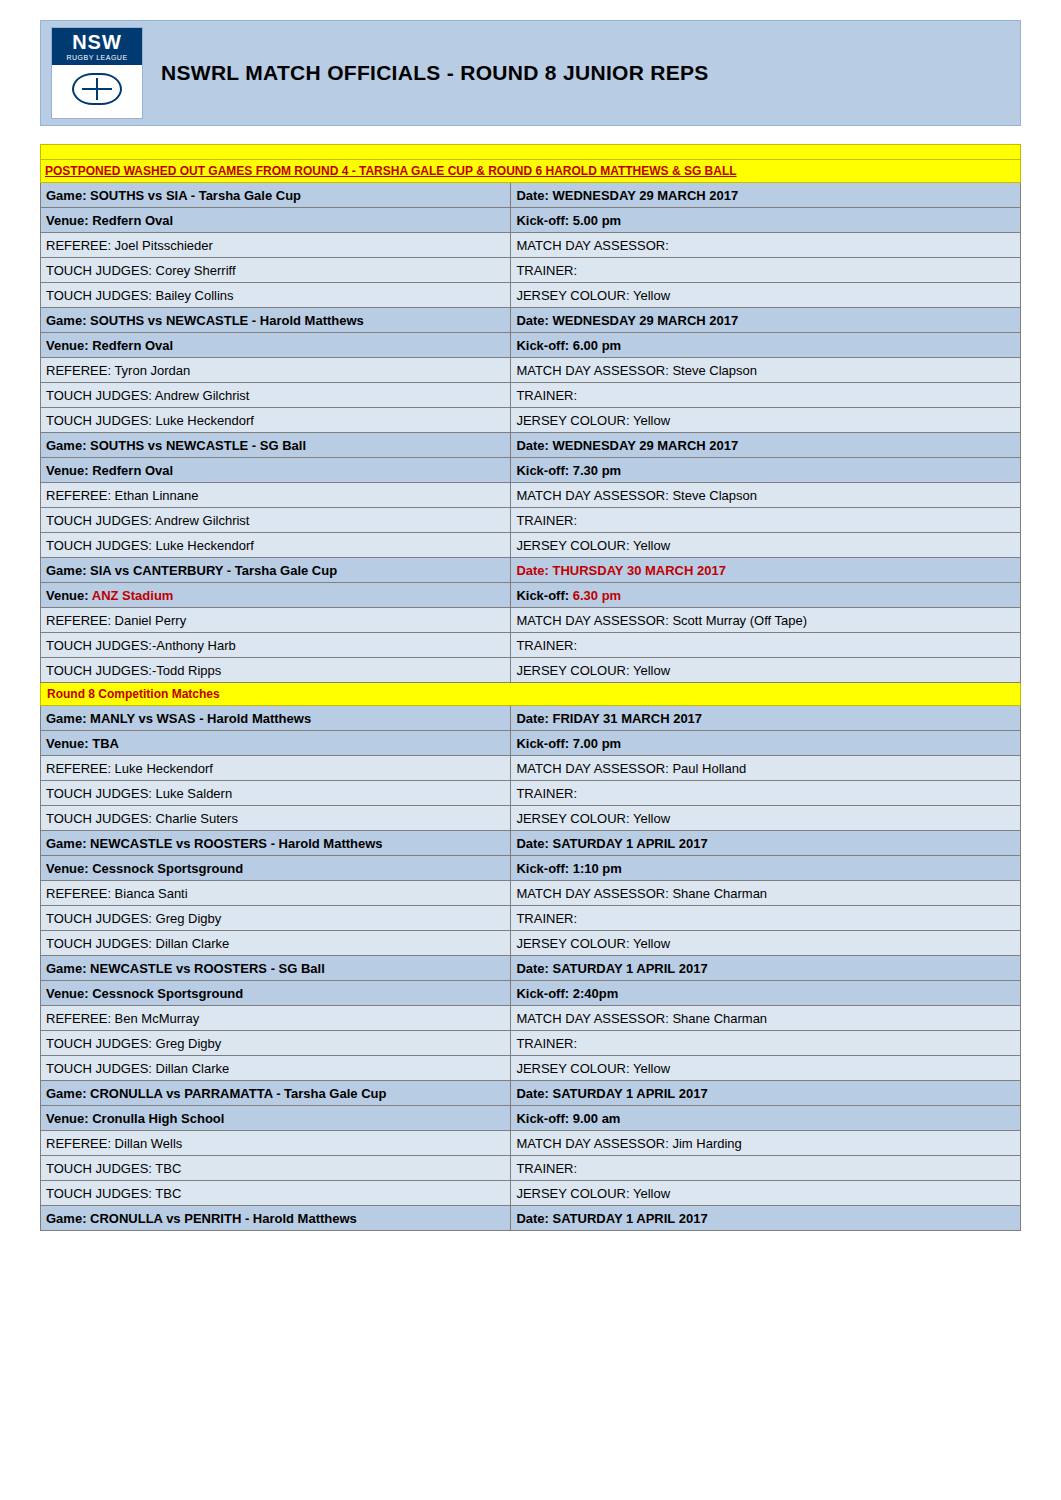NSW
RUGBY LEAGUE
NSWRL MATCH OFFICIALS - ROUND 8 JUNIOR REPS
| POSTPONED WASHED OUT GAMES FROM ROUND 4 - TARSHA GALE CUP & ROUND 6 HAROLD MATTHEWS & SG BALL |
| Game: SOUTHS vs SIA - Tarsha Gale Cup | Date: WEDNESDAY 29 MARCH 2017 |
| Venue: Redfern Oval | Kick-off: 5.00 pm |
| REFEREE: Joel Pitsschieder | MATCH DAY ASSESSOR: |
| TOUCH JUDGES: Corey Sherriff | TRAINER: |
| TOUCH JUDGES: Bailey Collins | JERSEY COLOUR: Yellow |
| Game: SOUTHS vs NEWCASTLE - Harold Matthews | Date: WEDNESDAY 29 MARCH 2017 |
| Venue: Redfern Oval | Kick-off: 6.00 pm |
| REFEREE: Tyron Jordan | MATCH DAY ASSESSOR: Steve Clapson |
| TOUCH JUDGES: Andrew Gilchrist | TRAINER: |
| TOUCH JUDGES: Luke Heckendorf | JERSEY COLOUR: Yellow |
| Game: SOUTHS vs NEWCASTLE - SG Ball | Date: WEDNESDAY 29 MARCH 2017 |
| Venue: Redfern Oval | Kick-off: 7.30 pm |
| REFEREE: Ethan Linnane | MATCH DAY ASSESSOR: Steve Clapson |
| TOUCH JUDGES: Andrew Gilchrist | TRAINER: |
| TOUCH JUDGES: Luke Heckendorf | JERSEY COLOUR: Yellow |
| Game: SIA vs CANTERBURY - Tarsha Gale Cup | Date: THURSDAY 30 MARCH 2017 |
| Venue: ANZ Stadium | Kick-off: 6.30 pm |
| REFEREE: Daniel Perry | MATCH DAY ASSESSOR: Scott Murray (Off Tape) |
| TOUCH JUDGES:-Anthony Harb | TRAINER: |
| TOUCH JUDGES:-Todd Ripps | JERSEY COLOUR: Yellow |
| Round 8 Competition Matches |
| Game: MANLY vs WSAS - Harold Matthews | Date: FRIDAY 31 MARCH 2017 |
| Venue: TBA | Kick-off: 7.00 pm |
| REFEREE: Luke Heckendorf | MATCH DAY ASSESSOR: Paul Holland |
| TOUCH JUDGES: Luke Saldern | TRAINER: |
| TOUCH JUDGES: Charlie Suters | JERSEY COLOUR: Yellow |
| Game: NEWCASTLE vs ROOSTERS - Harold Matthews | Date: SATURDAY 1 APRIL 2017 |
| Venue: Cessnock Sportsground | Kick-off: 1:10 pm |
| REFEREE: Bianca Santi | MATCH DAY ASSESSOR: Shane Charman |
| TOUCH JUDGES: Greg Digby | TRAINER: |
| TOUCH JUDGES: Dillan Clarke | JERSEY COLOUR: Yellow |
| Game: NEWCASTLE vs ROOSTERS - SG Ball | Date: SATURDAY 1 APRIL 2017 |
| Venue: Cessnock Sportsground | Kick-off: 2:40pm |
| REFEREE: Ben McMurray | MATCH DAY ASSESSOR: Shane Charman |
| TOUCH JUDGES: Greg Digby | TRAINER: |
| TOUCH JUDGES: Dillan Clarke | JERSEY COLOUR: Yellow |
| Game: CRONULLA vs PARRAMATTA - Tarsha Gale Cup | Date: SATURDAY 1 APRIL 2017 |
| Venue: Cronulla High School | Kick-off: 9.00 am |
| REFEREE: Dillan Wells | MATCH DAY ASSESSOR: Jim Harding |
| TOUCH JUDGES: TBC | TRAINER: |
| TOUCH JUDGES: TBC | JERSEY COLOUR: Yellow |
| Game: CRONULLA vs PENRITH - Harold Matthews | Date: SATURDAY 1 APRIL 2017 |